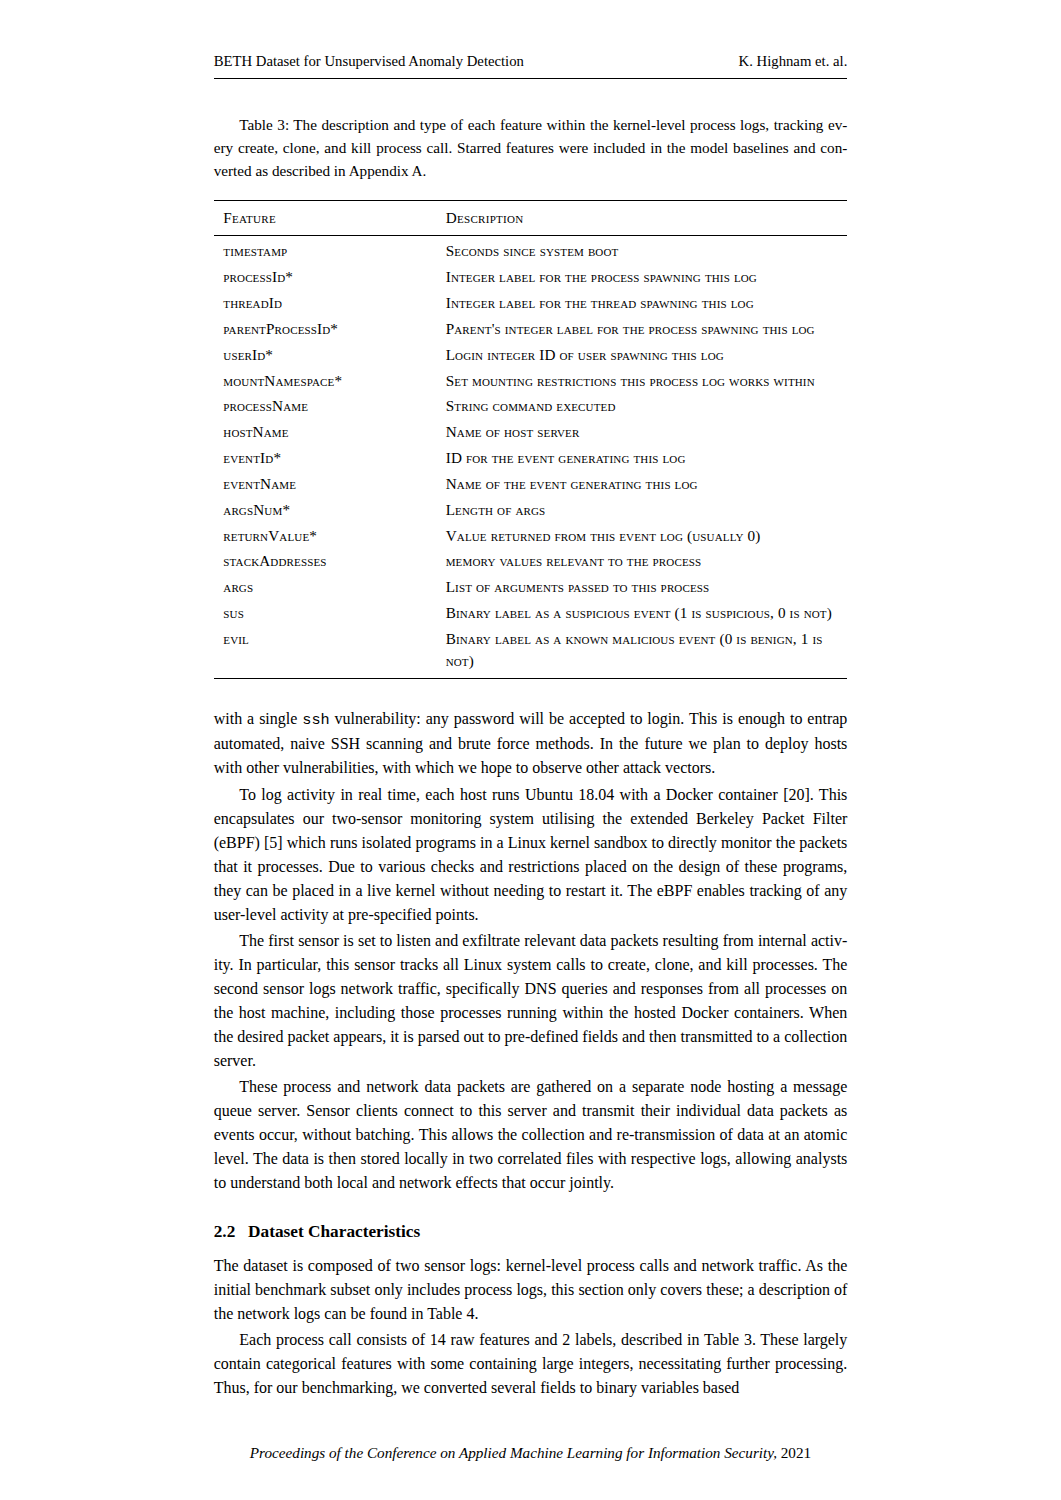BETH Dataset for Unsupervised Anomaly Detection K. Highnam et. al.
Table 3: The description and type of each feature within the kernel-level process logs, tracking every create, clone, and kill process call. Starred features were included in the model baselines and converted as described in Appendix A.
| Feature | Description |
| --- | --- |
| timestamp | Seconds since system boot |
| processId* | Integer label for the process spawning this log |
| threadId | Integer label for the thread spawning this log |
| parentProcessId* | Parent's integer label for the process spawning this log |
| userId* | Login integer ID of user spawning this log |
| mountNamespace* | Set mounting restrictions this process log works within |
| processName | String command executed |
| hostName | Name of host server |
| eventId* | ID for the event generating this log |
| eventName | Name of the event generating this log |
| argsNum* | Length of args |
| returnValue* | Value returned from this event log (usually 0) |
| stackAddresses | memory values relevant to the process |
| args | List of arguments passed to this process |
| sus | Binary label as a suspicious event (1 is suspicious, 0 is not) |
| evil | Binary label as a known malicious event (0 is benign, 1 is not) |
with a single ssh vulnerability: any password will be accepted to login. This is enough to entrap automated, naive SSH scanning and brute force methods. In the future we plan to deploy hosts with other vulnerabilities, with which we hope to observe other attack vectors.
To log activity in real time, each host runs Ubuntu 18.04 with a Docker container [20]. This encapsulates our two-sensor monitoring system utilising the extended Berkeley Packet Filter (eBPF) [5] which runs isolated programs in a Linux kernel sandbox to directly monitor the packets that it processes. Due to various checks and restrictions placed on the design of these programs, they can be placed in a live kernel without needing to restart it. The eBPF enables tracking of any user-level activity at pre-specified points.
The first sensor is set to listen and exfiltrate relevant data packets resulting from internal activity. In particular, this sensor tracks all Linux system calls to create, clone, and kill processes. The second sensor logs network traffic, specifically DNS queries and responses from all processes on the host machine, including those processes running within the hosted Docker containers. When the desired packet appears, it is parsed out to pre-defined fields and then transmitted to a collection server.
These process and network data packets are gathered on a separate node hosting a message queue server. Sensor clients connect to this server and transmit their individual data packets as events occur, without batching. This allows the collection and re-transmission of data at an atomic level. The data is then stored locally in two correlated files with respective logs, allowing analysts to understand both local and network effects that occur jointly.
2.2 Dataset Characteristics
The dataset is composed of two sensor logs: kernel-level process calls and network traffic. As the initial benchmark subset only includes process logs, this section only covers these; a description of the network logs can be found in Table 4.
Each process call consists of 14 raw features and 2 labels, described in Table 3. These largely contain categorical features with some containing large integers, necessitating further processing. Thus, for our benchmarking, we converted several fields to binary variables based
Proceedings of the Conference on Applied Machine Learning for Information Security, 2021